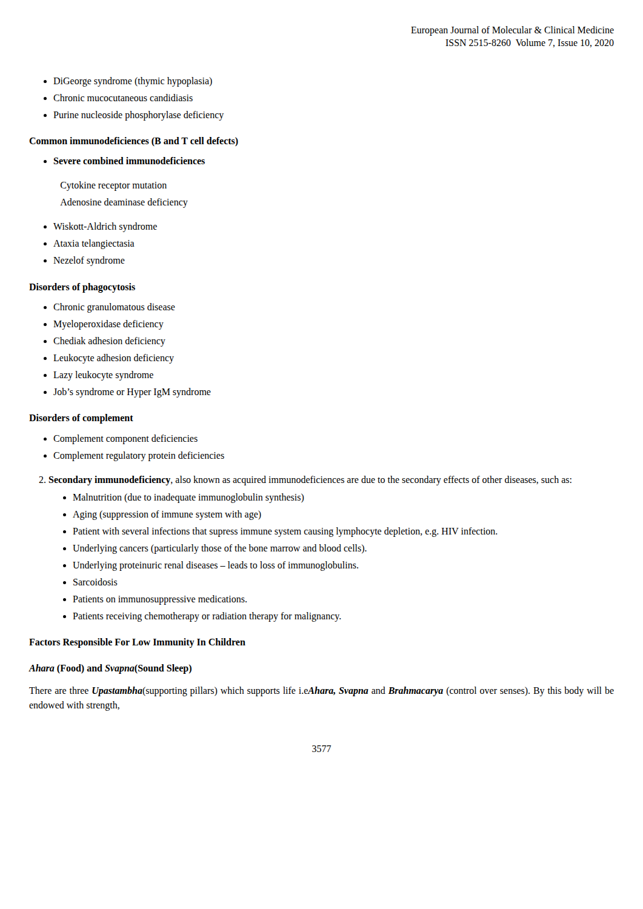European Journal of Molecular & Clinical Medicine
ISSN 2515-8260 Volume 7, Issue 10, 2020
DiGeorge syndrome (thymic hypoplasia)
Chronic mucocutaneous candidiasis
Purine nucleoside phosphorylase deficiency
Common immunodeficiences (B and T cell defects)
Severe combined immunodeficiences
Cytokine receptor mutation
Adenosine deaminase deficiency
Wiskott-Aldrich syndrome
Ataxia telangiectasia
Nezelof syndrome
Disorders of phagocytosis
Chronic granulomatous disease
Myeloperoxidase deficiency
Chediak adhesion deficiency
Leukocyte adhesion deficiency
Lazy leukocyte syndrome
Job’s syndrome or Hyper IgM syndrome
Disorders of complement
Complement component deficiencies
Complement regulatory protein deficiencies
Secondary immunodeficiency, also known as acquired immunodeficiences are due to the secondary effects of other diseases, such as:
Malnutrition (due to inadequate immunoglobulin synthesis)
Aging (suppression of immune system with age)
Patient with several infections that supress immune system causing lymphocyte depletion, e.g. HIV infection.
Underlying cancers (particularly those of the bone marrow and blood cells).
Underlying proteinuric renal diseases – leads to loss of immunoglobulins.
Sarcoidosis
Patients on immunosuppressive medications.
Patients receiving chemotherapy or radiation therapy for malignancy.
Factors Responsible For Low Immunity In Children
Ahara (Food) and Svapna(Sound Sleep)
There are three Upastambha(supporting pillars) which supports life i.eAhara, Svapna and Brahmacarya (control over senses). By this body will be endowed with strength,
3577